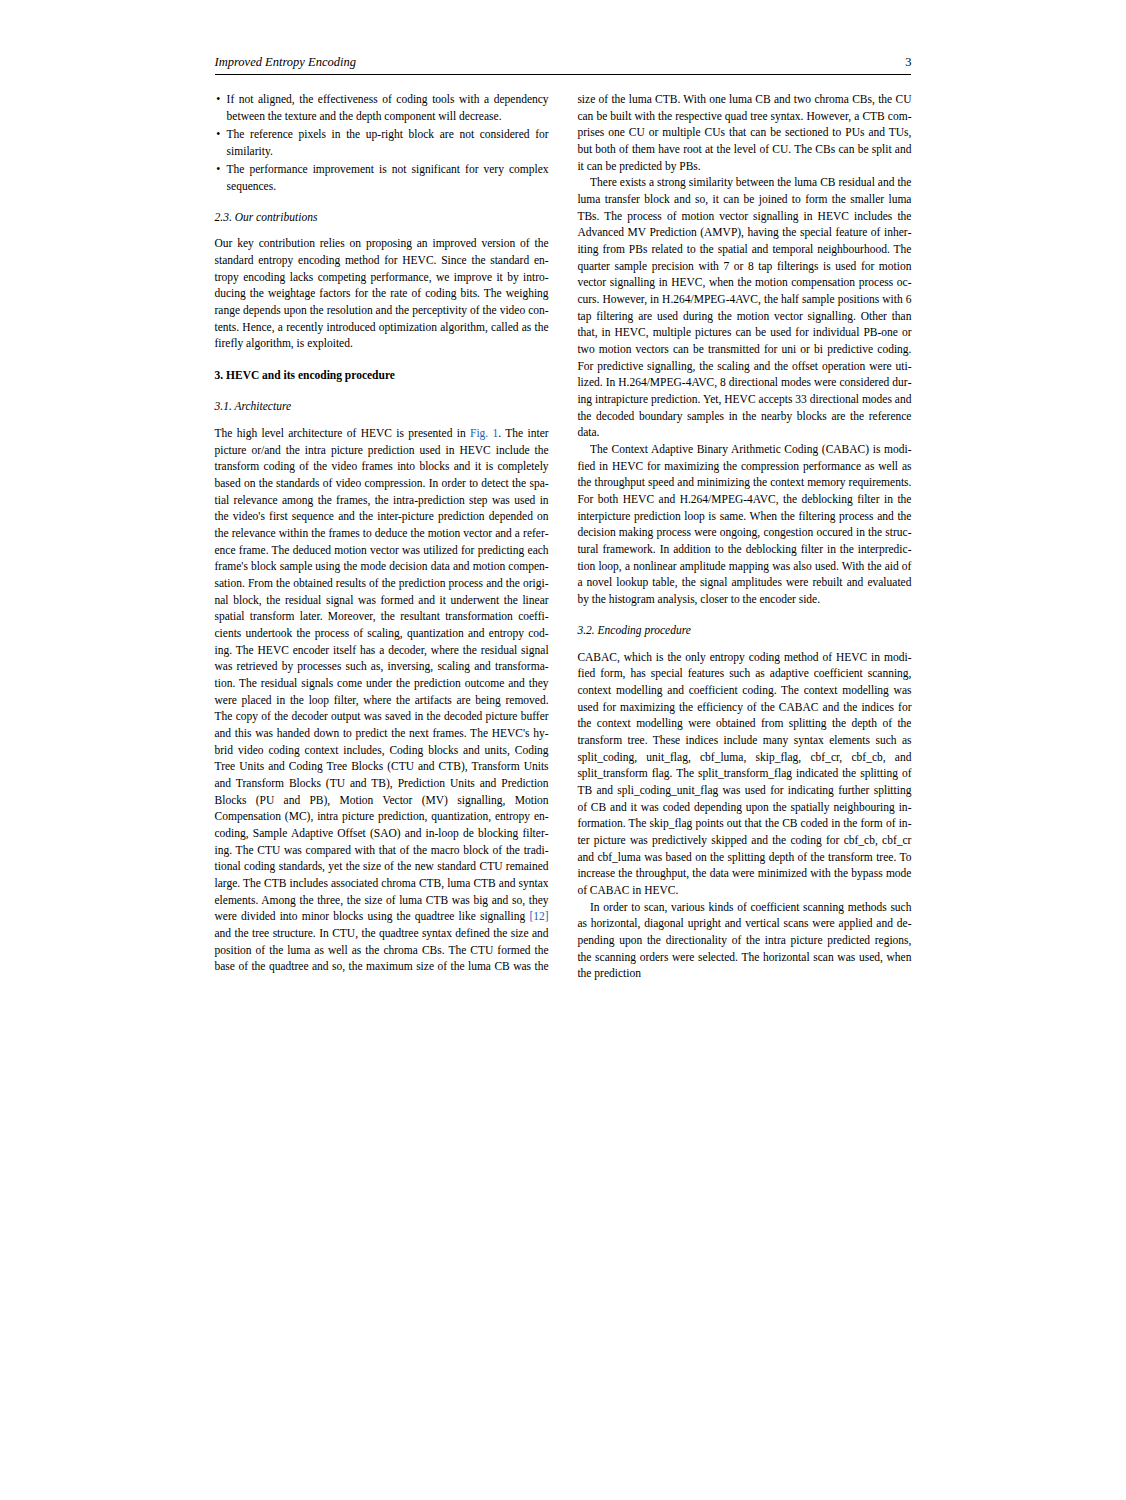Improved Entropy Encoding 3
If not aligned, the effectiveness of coding tools with a dependency between the texture and the depth component will decrease.
The reference pixels in the up-right block are not considered for similarity.
The performance improvement is not significant for very complex sequences.
2.3. Our contributions
Our key contribution relies on proposing an improved version of the standard entropy encoding method for HEVC. Since the standard entropy encoding lacks competing performance, we improve it by introducing the weightage factors for the rate of coding bits. The weighing range depends upon the resolution and the perceptivity of the video contents. Hence, a recently introduced optimization algorithm, called as the firefly algorithm, is exploited.
3. HEVC and its encoding procedure
3.1. Architecture
The high level architecture of HEVC is presented in Fig. 1. The inter picture or/and the intra picture prediction used in HEVC include the transform coding of the video frames into blocks and it is completely based on the standards of video compression. In order to detect the spatial relevance among the frames, the intra-prediction step was used in the video's first sequence and the inter-picture prediction depended on the relevance within the frames to deduce the motion vector and a reference frame. The deduced motion vector was utilized for predicting each frame's block sample using the mode decision data and motion compensation. From the obtained results of the prediction process and the original block, the residual signal was formed and it underwent the linear spatial transform later. Moreover, the resultant transformation coefficients undertook the process of scaling, quantization and entropy coding. The HEVC encoder itself has a decoder, where the residual signal was retrieved by processes such as, inversing, scaling and transformation. The residual signals come under the prediction outcome and they were placed in the loop filter, where the artifacts are being removed. The copy of the decoder output was saved in the decoded picture buffer and this was handed down to predict the next frames. The HEVC's hybrid video coding context includes, Coding blocks and units, Coding Tree Units and Coding Tree Blocks (CTU and CTB), Transform Units and Transform Blocks (TU and TB), Prediction Units and Prediction Blocks (PU and PB), Motion Vector (MV) signalling, Motion Compensation (MC), intra picture prediction, quantization, entropy encoding, Sample Adaptive Offset (SAO) and in-loop de blocking filtering. The CTU was compared with that of the macro block of the traditional coding standards, yet the size of the new standard CTU remained large. The CTB includes associated chroma CTB, luma CTB and syntax elements. Among the three, the size of luma CTB was big and so, they were divided into minor blocks using the quadtree like signalling [12] and the tree structure. In CTU, the quadtree syntax defined the size and position of the luma as well as the chroma CBs. The CTU formed the base of the quadtree and so, the maximum size of the luma CB was the size of the luma CTB. With one luma CB and two chroma CBs, the CU can be built with the respective quad tree syntax. However, a CTB comprises one CU or multiple CUs that can be sectioned to PUs and TUs, but both of them have root at the level of CU. The CBs can be split and it can be predicted by PBs.
There exists a strong similarity between the luma CB residual and the luma transfer block and so, it can be joined to form the smaller luma TBs. The process of motion vector signalling in HEVC includes the Advanced MV Prediction (AMVP), having the special feature of inheriting from PBs related to the spatial and temporal neighbourhood. The quarter sample precision with 7 or 8 tap filterings is used for motion vector signalling in HEVC, when the motion compensation process occurs. However, in H.264/MPEG-4AVC, the half sample positions with 6 tap filtering are used during the motion vector signalling. Other than that, in HEVC, multiple pictures can be used for individual PB-one or two motion vectors can be transmitted for uni or bi predictive coding. For predictive signalling, the scaling and the offset operation were utilized. In H.264/MPEG-4AVC, 8 directional modes were considered during intrapicture prediction. Yet, HEVC accepts 33 directional modes and the decoded boundary samples in the nearby blocks are the reference data.
The Context Adaptive Binary Arithmetic Coding (CABAC) is modified in HEVC for maximizing the compression performance as well as the throughput speed and minimizing the context memory requirements. For both HEVC and H.264/MPEG-4AVC, the deblocking filter in the interpicture prediction loop is same. When the filtering process and the decision making process were ongoing, congestion occured in the structural framework. In addition to the deblocking filter in the interprediction loop, a nonlinear amplitude mapping was also used. With the aid of a novel lookup table, the signal amplitudes were rebuilt and evaluated by the histogram analysis, closer to the encoder side.
3.2. Encoding procedure
CABAC, which is the only entropy coding method of HEVC in modified form, has special features such as adaptive coefficient scanning, context modelling and coefficient coding. The context modelling was used for maximizing the efficiency of the CABAC and the indices for the context modelling were obtained from splitting the depth of the transform tree. These indices include many syntax elements such as split_coding, unit_flag, cbf_luma, skip_flag, cbf_cr, cbf_cb, and split_transform flag. The split_transform_flag indicated the splitting of TB and spli_coding_unit_flag was used for indicating further splitting of CB and it was coded depending upon the spatially neighbouring information. The skip_flag points out that the CB coded in the form of inter picture was predictively skipped and the coding for cbf_cb, cbf_cr and cbf_luma was based on the splitting depth of the transform tree. To increase the throughput, the data were minimized with the bypass mode of CABAC in HEVC.
In order to scan, various kinds of coefficient scanning methods such as horizontal, diagonal upright and vertical scans were applied and depending upon the directionality of the intra picture predicted regions, the scanning orders were selected. The horizontal scan was used, when the prediction